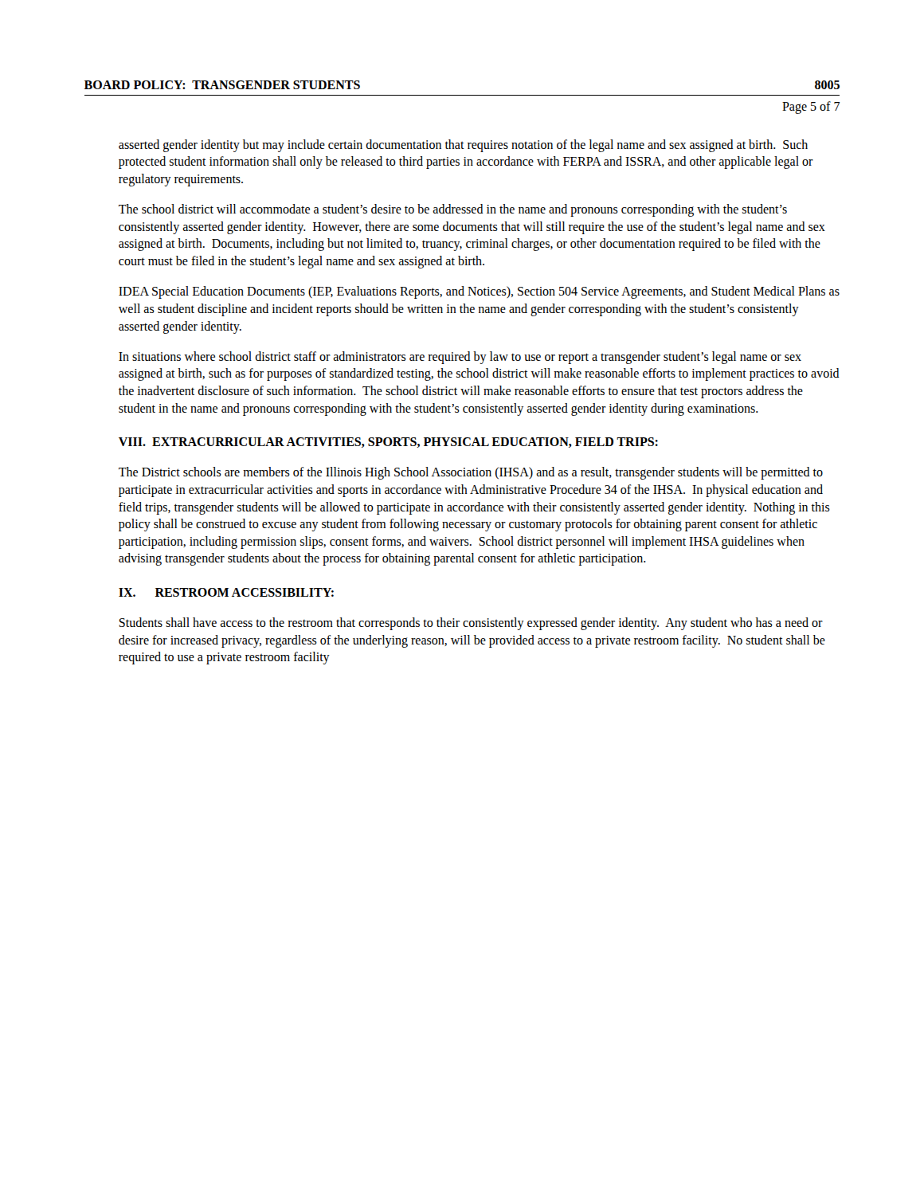BOARD POLICY: TRANSGENDER STUDENTS 8005
Page 5 of 7
asserted gender identity but may include certain documentation that requires notation of the legal name and sex assigned at birth. Such protected student information shall only be released to third parties in accordance with FERPA and ISSRA, and other applicable legal or regulatory requirements.
The school district will accommodate a student’s desire to be addressed in the name and pronouns corresponding with the student’s consistently asserted gender identity. However, there are some documents that will still require the use of the student’s legal name and sex assigned at birth. Documents, including but not limited to, truancy, criminal charges, or other documentation required to be filed with the court must be filed in the student’s legal name and sex assigned at birth.
IDEA Special Education Documents (IEP, Evaluations Reports, and Notices), Section 504 Service Agreements, and Student Medical Plans as well as student discipline and incident reports should be written in the name and gender corresponding with the student’s consistently asserted gender identity.
In situations where school district staff or administrators are required by law to use or report a transgender student’s legal name or sex assigned at birth, such as for purposes of standardized testing, the school district will make reasonable efforts to implement practices to avoid the inadvertent disclosure of such information. The school district will make reasonable efforts to ensure that test proctors address the student in the name and pronouns corresponding with the student’s consistently asserted gender identity during examinations.
VIII. EXTRACURRICULAR ACTIVITIES, SPORTS, PHYSICAL EDUCATION, FIELD TRIPS:
The District schools are members of the Illinois High School Association (IHSA) and as a result, transgender students will be permitted to participate in extracurricular activities and sports in accordance with Administrative Procedure 34 of the IHSA. In physical education and field trips, transgender students will be allowed to participate in accordance with their consistently asserted gender identity. Nothing in this policy shall be construed to excuse any student from following necessary or customary protocols for obtaining parent consent for athletic participation, including permission slips, consent forms, and waivers. School district personnel will implement IHSA guidelines when advising transgender students about the process for obtaining parental consent for athletic participation.
IX. RESTROOM ACCESSIBILITY:
Students shall have access to the restroom that corresponds to their consistently expressed gender identity. Any student who has a need or desire for increased privacy, regardless of the underlying reason, will be provided access to a private restroom facility. No student shall be required to use a private restroom facility